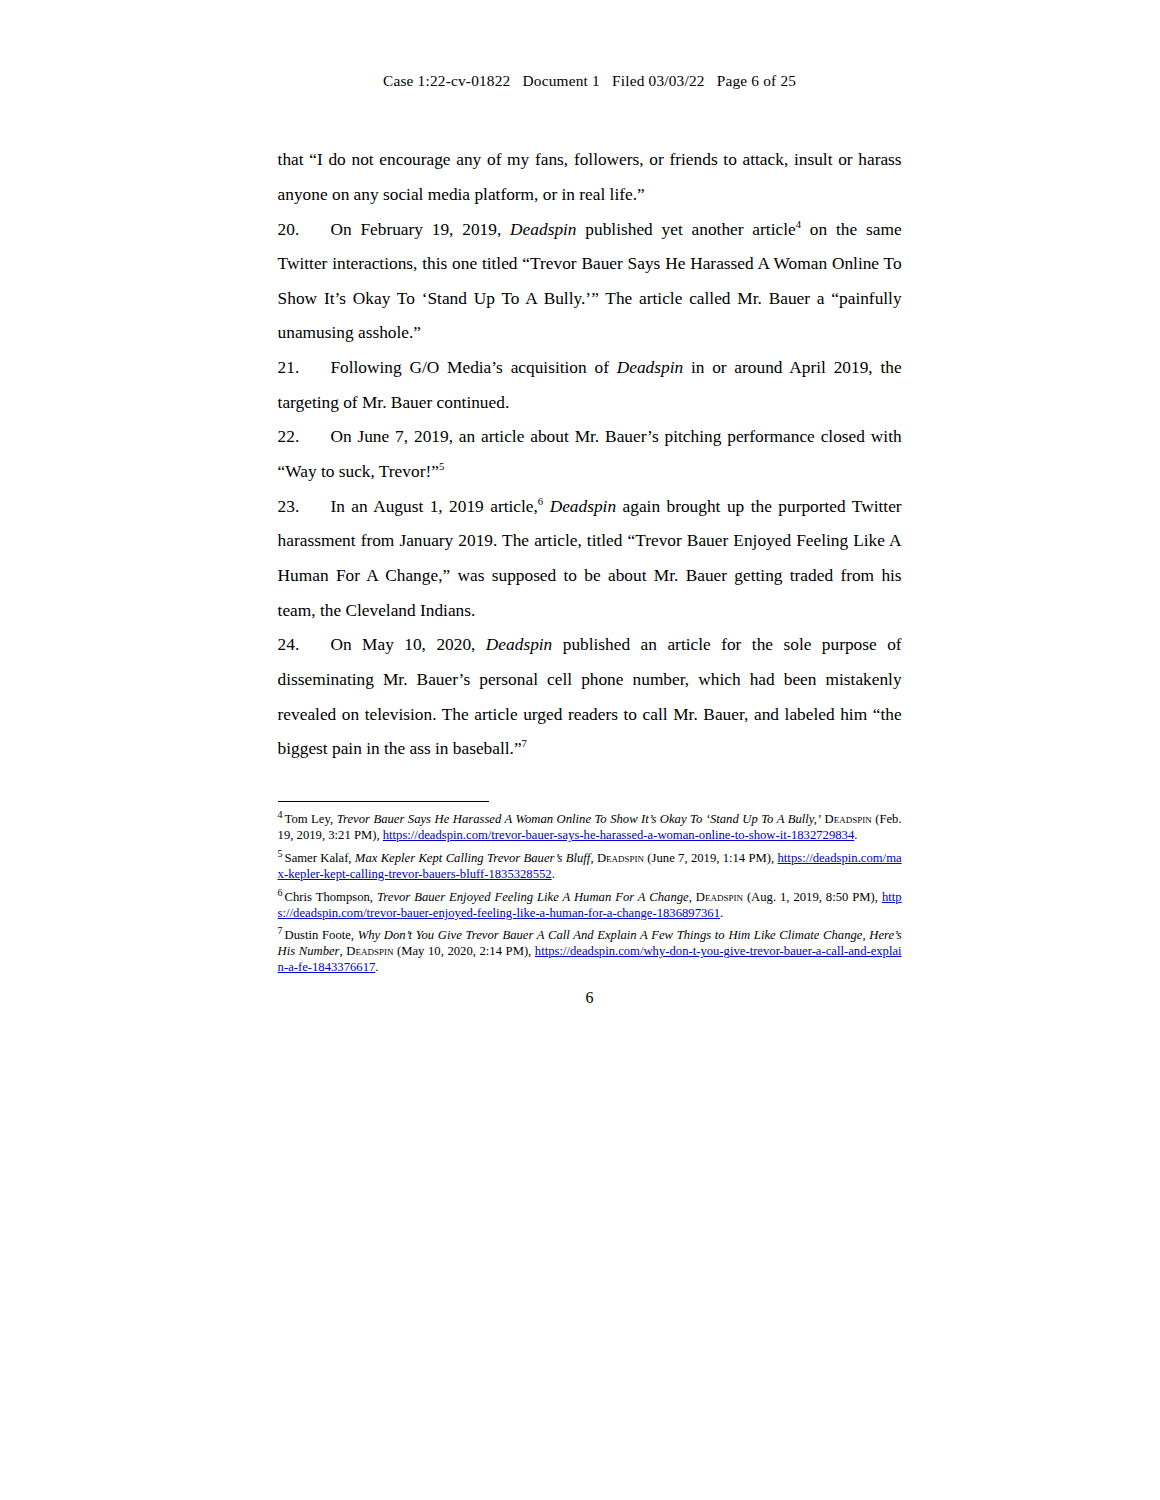Case 1:22-cv-01822 Document 1 Filed 03/03/22 Page 6 of 25
that “I do not encourage any of my fans, followers, or friends to attack, insult or harass anyone on any social media platform, or in real life.”
20. On February 19, 2019, Deadspin published yet another article4 on the same Twitter interactions, this one titled “Trevor Bauer Says He Harassed A Woman Online To Show It’s Okay To ‘Stand Up To A Bully.’” The article called Mr. Bauer a “painfully unamusing asshole.”
21. Following G/O Media’s acquisition of Deadspin in or around April 2019, the targeting of Mr. Bauer continued.
22. On June 7, 2019, an article about Mr. Bauer’s pitching performance closed with “Way to suck, Trevor!”5
23. In an August 1, 2019 article,6 Deadspin again brought up the purported Twitter harassment from January 2019. The article, titled “Trevor Bauer Enjoyed Feeling Like A Human For A Change,” was supposed to be about Mr. Bauer getting traded from his team, the Cleveland Indians.
24. On May 10, 2020, Deadspin published an article for the sole purpose of disseminating Mr. Bauer’s personal cell phone number, which had been mistakenly revealed on television. The article urged readers to call Mr. Bauer, and labeled him “the biggest pain in the ass in baseball.”7
4 Tom Ley, Trevor Bauer Says He Harassed A Woman Online To Show It’s Okay To ‘Stand Up To A Bully,’ Deadspin (Feb. 19, 2019, 3:21 PM), https://deadspin.com/trevor-bauer-says-he-harassed-a-woman-online-to-show-it-1832729834.
5 Samer Kalaf, Max Kepler Kept Calling Trevor Bauer’s Bluff, Deadspin (June 7, 2019, 1:14 PM), https://deadspin.com/max-kepler-kept-calling-trevor-bauers-bluff-1835328552.
6 Chris Thompson, Trevor Bauer Enjoyed Feeling Like A Human For A Change, Deadspin (Aug. 1, 2019, 8:50 PM), https://deadspin.com/trevor-bauer-enjoyed-feeling-like-a-human-for-a-change-1836897361.
7 Dustin Foote, Why Don’t You Give Trevor Bauer A Call And Explain A Few Things to Him Like Climate Change, Here’s His Number, Deadspin (May 10, 2020, 2:14 PM), https://deadspin.com/why-don-t-you-give-trevor-bauer-a-call-and-explain-a-fe-1843376617.
6